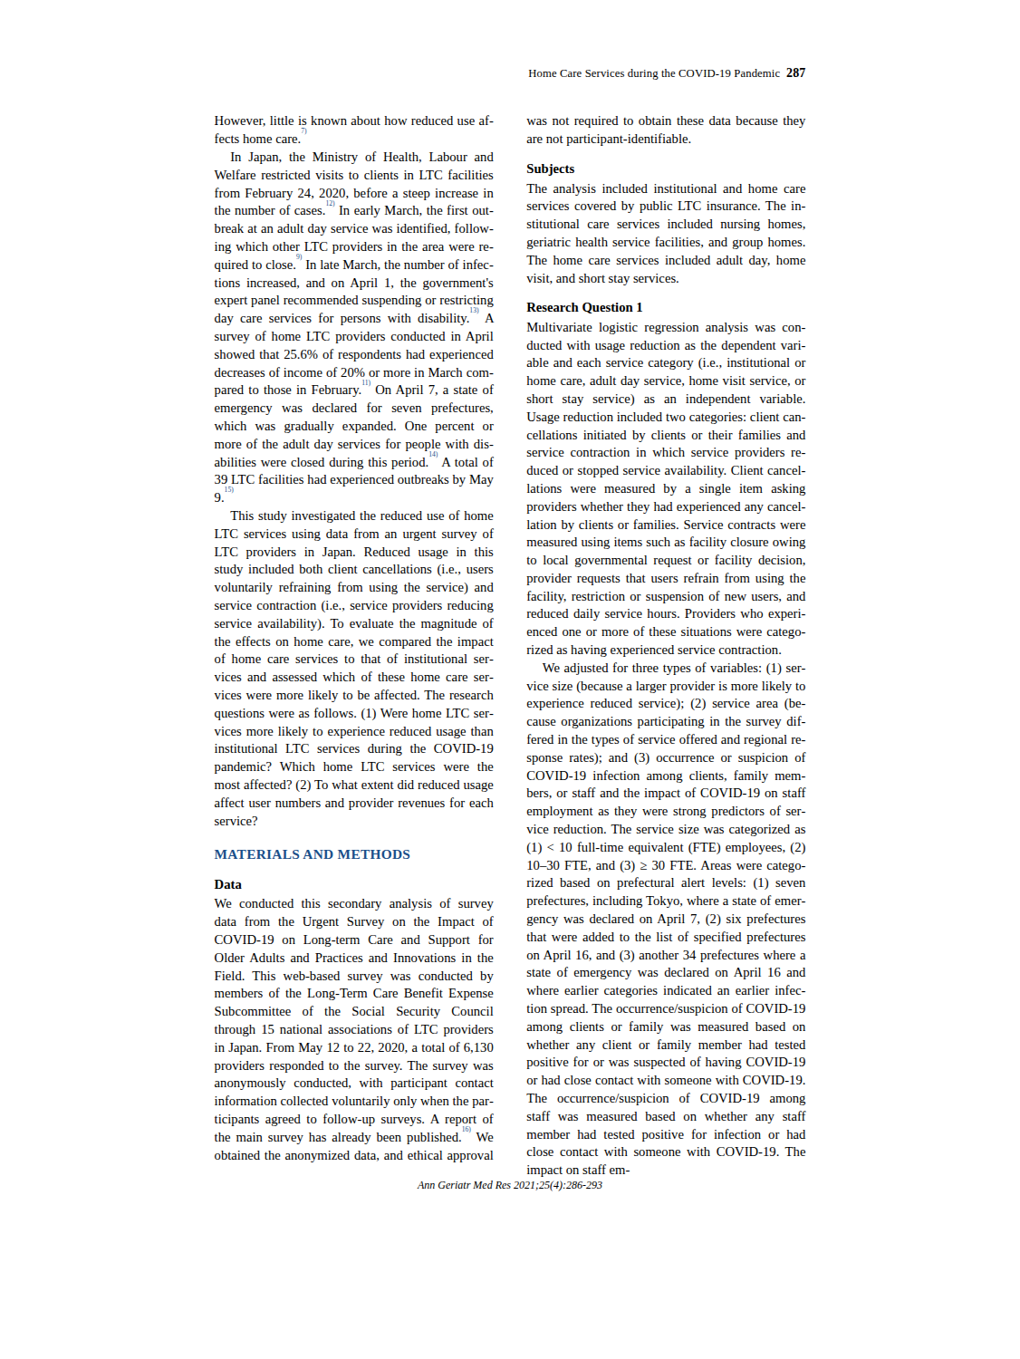Home Care Services during the COVID-19 Pandemic 287
However, little is known about how reduced use affects home care.7)
In Japan, the Ministry of Health, Labour and Welfare restricted visits to clients in LTC facilities from February 24, 2020, before a steep increase in the number of cases.12) In early March, the first outbreak at an adult day service was identified, following which other LTC providers in the area were required to close.9) In late March, the number of infections increased, and on April 1, the government's expert panel recommended suspending or restricting day care services for persons with disability.13) A survey of home LTC providers conducted in April showed that 25.6% of respondents had experienced decreases of income of 20% or more in March compared to those in February.11) On April 7, a state of emergency was declared for seven prefectures, which was gradually expanded. One percent or more of the adult day services for people with disabilities were closed during this period.14) A total of 39 LTC facilities had experienced outbreaks by May 9.15)
This study investigated the reduced use of home LTC services using data from an urgent survey of LTC providers in Japan. Reduced usage in this study included both client cancellations (i.e., users voluntarily refraining from using the service) and service contraction (i.e., service providers reducing service availability). To evaluate the magnitude of the effects on home care, we compared the impact of home care services to that of institutional services and assessed which of these home care services were more likely to be affected. The research questions were as follows. (1) Were home LTC services more likely to experience reduced usage than institutional LTC services during the COVID-19 pandemic? Which home LTC services were the most affected? (2) To what extent did reduced usage affect user numbers and provider revenues for each service?
Materials and Methods
Data
We conducted this secondary analysis of survey data from the Urgent Survey on the Impact of COVID-19 on Long-term Care and Support for Older Adults and Practices and Innovations in the Field. This web-based survey was conducted by members of the Long-Term Care Benefit Expense Subcommittee of the Social Security Council through 15 national associations of LTC providers in Japan. From May 12 to 22, 2020, a total of 6,130 providers responded to the survey. The survey was anonymously conducted, with participant contact information collected voluntarily only when the participants agreed to follow-up surveys. A report of the main survey has already been published.16) We obtained the anonymized data, and ethical approval was not required to obtain these data because they are not participant-identifiable.
Subjects
The analysis included institutional and home care services covered by public LTC insurance. The institutional care services included nursing homes, geriatric health service facilities, and group homes. The home care services included adult day, home visit, and short stay services.
Research Question 1
Multivariate logistic regression analysis was conducted with usage reduction as the dependent variable and each service category (i.e., institutional or home care, adult day service, home visit service, or short stay service) as an independent variable. Usage reduction included two categories: client cancellations initiated by clients or their families and service contraction in which service providers reduced or stopped service availability. Client cancellations were measured by a single item asking providers whether they had experienced any cancellation by clients or families. Service contracts were measured using items such as facility closure owing to local governmental request or facility decision, provider requests that users refrain from using the facility, restriction or suspension of new users, and reduced daily service hours. Providers who experienced one or more of these situations were categorized as having experienced service contraction.
We adjusted for three types of variables: (1) service size (because a larger provider is more likely to experience reduced service); (2) service area (because organizations participating in the survey differed in the types of service offered and regional response rates); and (3) occurrence or suspicion of COVID-19 infection among clients, family members, or staff and the impact of COVID-19 on staff employment as they were strong predictors of service reduction. The service size was categorized as (1) < 10 full-time equivalent (FTE) employees, (2) 10–30 FTE, and (3) ≥ 30 FTE. Areas were categorized based on prefectural alert levels: (1) seven prefectures, including Tokyo, where a state of emergency was declared on April 7, (2) six prefectures that were added to the list of specified prefectures on April 16, and (3) another 34 prefectures where a state of emergency was declared on April 16 and where earlier categories indicated an earlier infection spread. The occurrence/suspicion of COVID-19 among clients or family was measured based on whether any client or family member had tested positive for or was suspected of having COVID-19 or had close contact with someone with COVID-19. The occurrence/suspicion of COVID-19 among staff was measured based on whether any staff member had tested positive for infection or had close contact with someone with COVID-19. The impact on staff em-
Ann Geriatr Med Res 2021;25(4):286-293